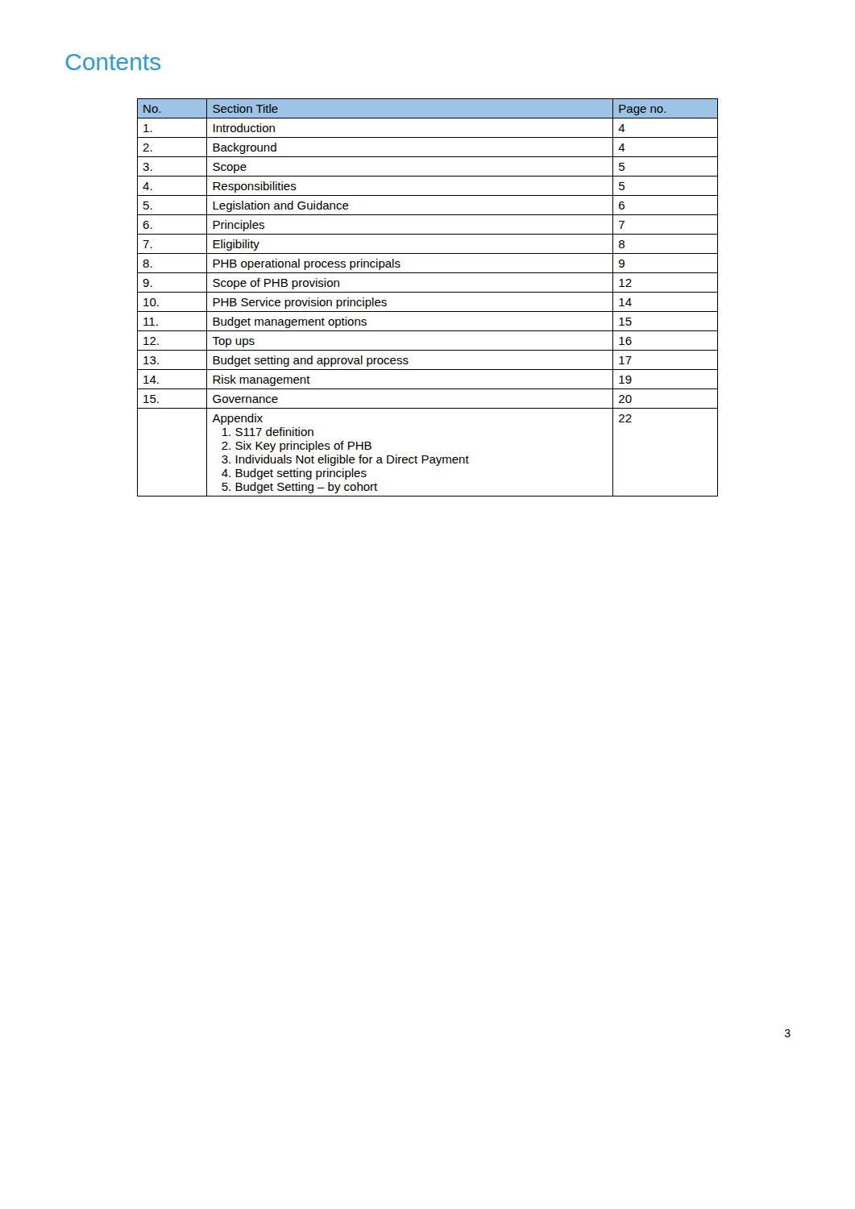Contents
| No. | Section Title | Page no. |
| --- | --- | --- |
| 1. | Introduction | 4 |
| 2. | Background | 4 |
| 3. | Scope | 5 |
| 4. | Responsibilities | 5 |
| 5. | Legislation and Guidance | 6 |
| 6. | Principles | 7 |
| 7. | Eligibility | 8 |
| 8. | PHB operational process principals | 9 |
| 9. | Scope of PHB provision | 12 |
| 10. | PHB Service provision principles | 14 |
| 11. | Budget management options | 15 |
| 12. | Top ups | 16 |
| 13. | Budget setting and approval process | 17 |
| 14. | Risk management | 19 |
| 15. | Governance | 20 |
| | Appendix S117 definition Six Key principles of PHB Individuals Not eligible for a Direct Payment Budget setting principles Budget Setting – by cohort | 22 |
3